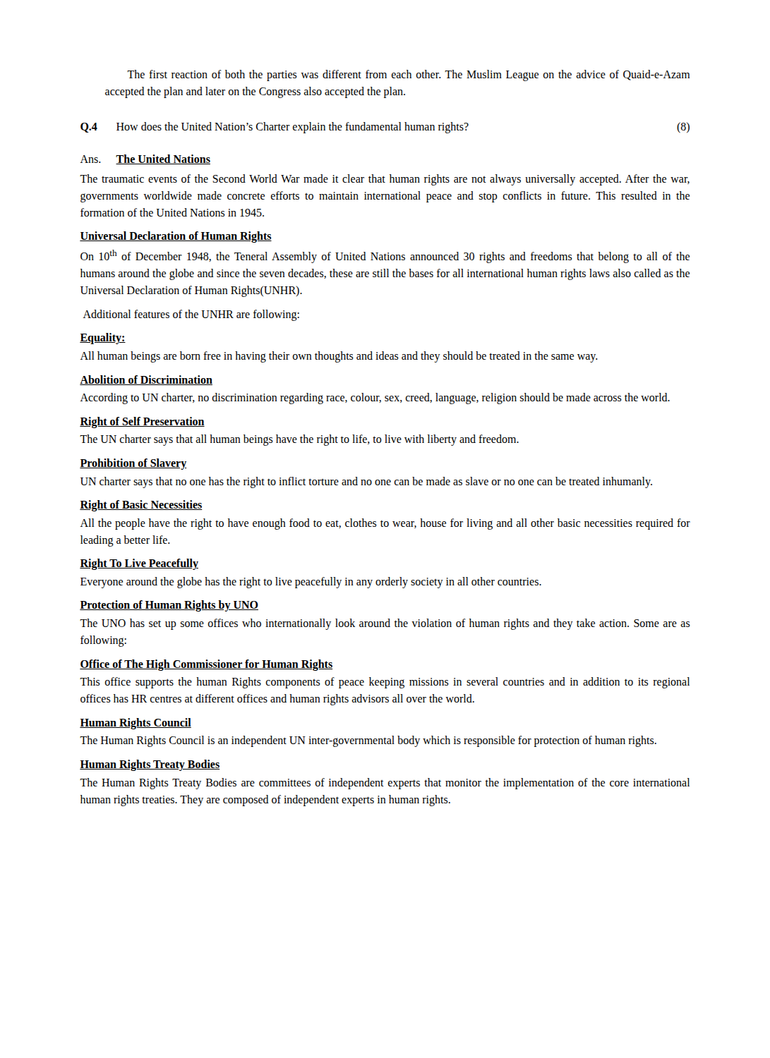The first reaction of both the parties was different from each other. The Muslim League on the advice of Quaid-e-Azam accepted the plan and later on the Congress also accepted the plan.
Q.4 How does the United Nation’s Charter explain the fundamental human rights?(8)
Ans. The United Nations
The traumatic events of the Second World War made it clear that human rights are not always universally accepted. After the war, governments worldwide made concrete efforts to maintain international peace and stop conflicts in future. This resulted in the formation of the United Nations in 1945.
Universal Declaration of Human Rights
On 10th of December 1948, the Teneral Assembly of United Nations announced 30 rights and freedoms that belong to all of the humans around the globe and since the seven decades, these are still the bases for all international human rights laws also called as the Universal Declaration of Human Rights(UNHR).
Additional features of the UNHR are following:
Equality:
All human beings are born free in having their own thoughts and ideas and they should be treated in the same way.
Abolition of Discrimination
According to UN charter, no discrimination regarding race, colour, sex, creed, language, religion should be made across the world.
Right of Self Preservation
The UN charter says that all human beings have the right to life, to live with liberty and freedom.
Prohibition of Slavery
UN charter says that no one has the right to inflict torture and no one can be made as slave or no one can be treated inhumanly.
Right of Basic Necessities
All the people have the right to have enough food to eat, clothes to wear, house for living and all other basic necessities required for leading a better life.
Right To Live Peacefully
Everyone around the globe has the right to live peacefully in any orderly society in all other countries.
Protection of Human Rights by UNO
The UNO has set up some offices who internationally look around the violation of human rights and they take action. Some are as following:
Office of The High Commissioner for Human Rights
This office supports the human Rights components of peace keeping missions in several countries and in addition to its regional offices has HR centres at different offices and human rights advisors all over the world.
Human Rights Council
The Human Rights Council is an independent UN inter-governmental body which is responsible for protection of human rights.
Human Rights Treaty Bodies
The Human Rights Treaty Bodies are committees of independent experts that monitor the implementation of the core international human rights treaties. They are composed of independent experts in human rights.